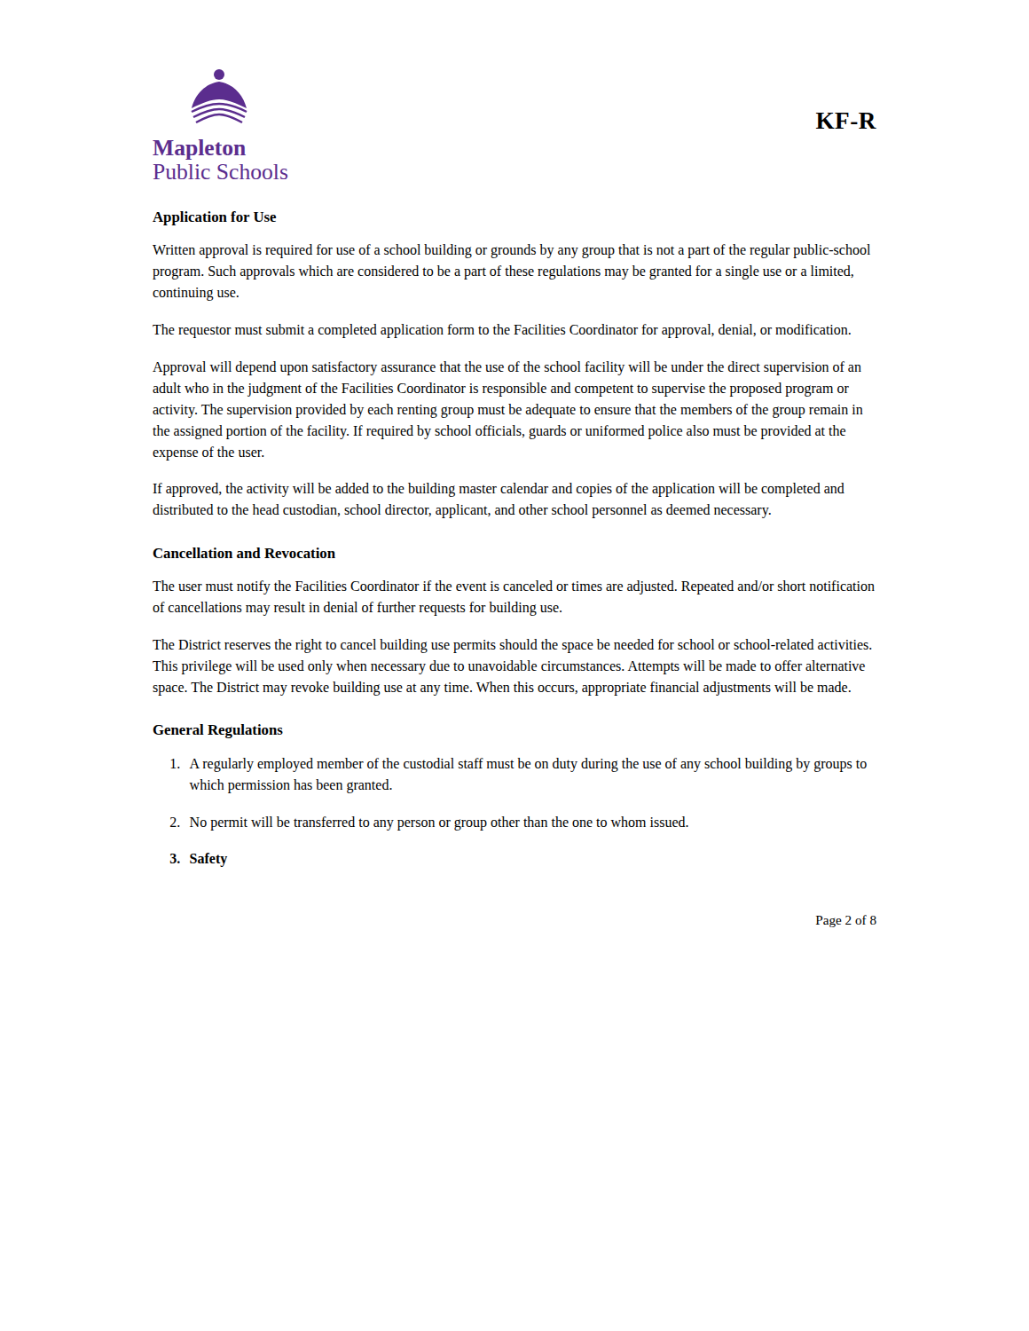Mapleton
Public Schools
KF-R
Application for Use
Written approval is required for use of a school building or grounds by any group that is not a part of the regular public-school program. Such approvals which are considered to be a part of these regulations may be granted for a single use or a limited, continuing use.
The requestor must submit a completed application form to the Facilities Coordinator for approval, denial, or modification.
Approval will depend upon satisfactory assurance that the use of the school facility will be under the direct supervision of an adult who in the judgment of the Facilities Coordinator is responsible and competent to supervise the proposed program or activity. The supervision provided by each renting group must be adequate to ensure that the members of the group remain in the assigned portion of the facility. If required by school officials, guards or uniformed police also must be provided at the expense of the user.
If approved, the activity will be added to the building master calendar and copies of the application will be completed and distributed to the head custodian, school director, applicant, and other school personnel as deemed necessary.
Cancellation and Revocation
The user must notify the Facilities Coordinator if the event is canceled or times are adjusted. Repeated and/or short notification of cancellations may result in denial of further requests for building use.
The District reserves the right to cancel building use permits should the space be needed for school or school-related activities. This privilege will be used only when necessary due to unavoidable circumstances. Attempts will be made to offer alternative space. The District may revoke building use at any time. When this occurs, appropriate financial adjustments will be made.
General Regulations
A regularly employed member of the custodial staff must be on duty during the use of any school building by groups to which permission has been granted.
No permit will be transferred to any person or group other than the one to whom issued.
Safety
Page 2 of 8